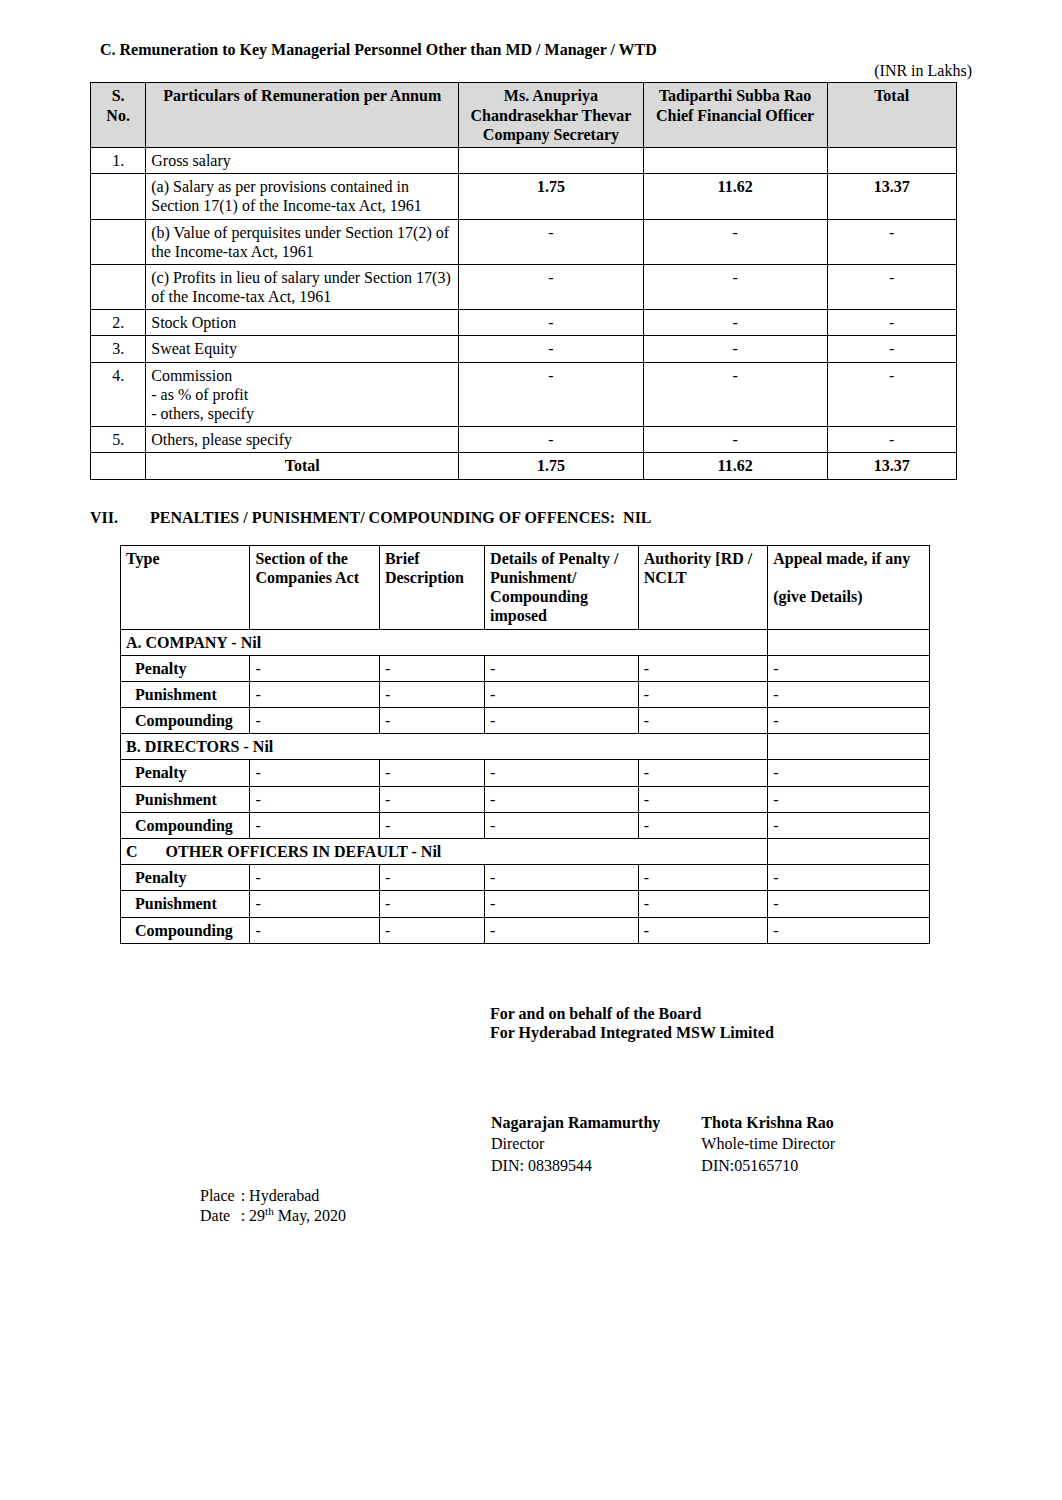C. Remuneration to Key Managerial Personnel Other than MD / Manager / WTD
(INR in Lakhs)
| S. No. | Particulars of Remuneration per Annum | Ms. Anupriya Chandrasekhar Thevar Company Secretary | Tadiparthi Subba Rao Chief Financial Officer | Total |
| --- | --- | --- | --- | --- |
| 1. | Gross salary | | | |
| | (a) Salary as per provisions contained in Section 17(1) of the Income-tax Act, 1961 | 1.75 | 11.62 | 13.37 |
| | (b) Value of perquisites under Section 17(2) of the Income-tax Act, 1961 | - | - | - |
| | (c) Profits in lieu of salary under Section 17(3) of the Income-tax Act, 1961 | - | - | - |
| 2. | Stock Option | - | - | - |
| 3. | Sweat Equity | - | - | - |
| 4. | Commission - as % of profit - others, specify | - | - | - |
| 5. | Others, please specify | - | - | - |
| | Total | 1.75 | 11.62 | 13.37 |
VII. PENALTIES / PUNISHMENT/ COMPOUNDING OF OFFENCES: NIL
| Type | Section of the Companies Act | Brief Description | Details of Penalty / Punishment/ Compounding imposed | Authority [RD / NCLT | Appeal made, if any (give Details) |
| --- | --- | --- | --- | --- | --- |
| A. COMPANY - Nil | |
| Penalty | - | - | - | - | - |
| Punishment | - | - | - | - | - |
| Compounding | - | - | - | - | - |
| B. DIRECTORS - Nil | |
| Penalty | - | - | - | - | - |
| Punishment | - | - | - | - | - |
| Compounding | - | - | - | - | - |
| C OTHER OFFICERS IN DEFAULT - Nil | |
| Penalty | - | - | - | - | - |
| Punishment | - | - | - | - | - |
| Compounding | - | - | - | - | - |
For and on behalf of the Board
For Hyderabad Integrated MSW Limited
| Nagarajan Ramamurthy | Thota Krishna Rao |
| Director | Whole-time Director |
| DIN: 08389544 | DIN:05165710 |
| Place | : Hyderabad |
| Date | : 29 th May, 2020 |